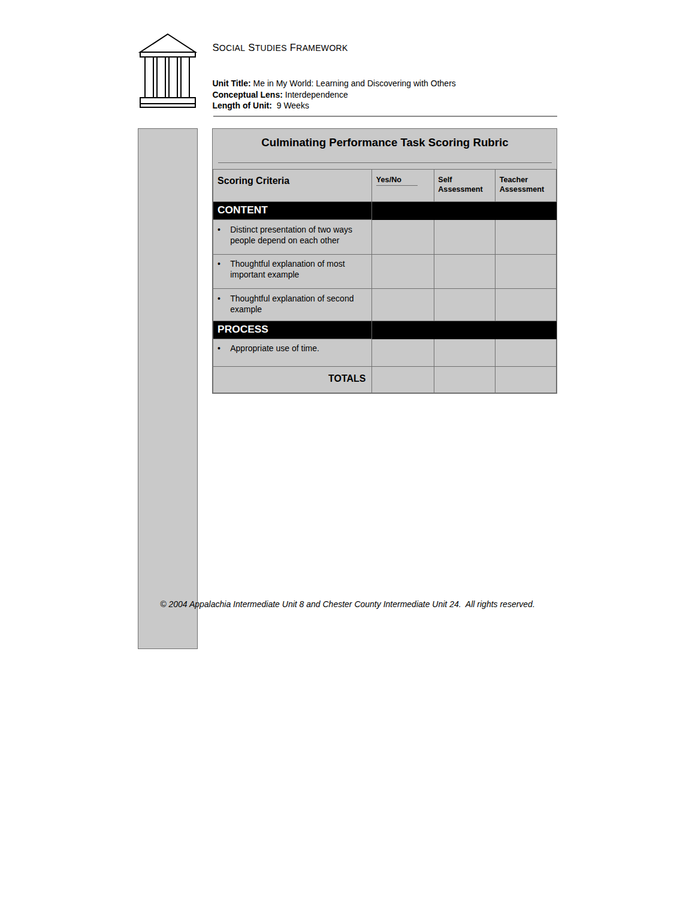SOCIAL STUDIES FRAMEWORK
Unit Title: Me in My World: Learning and Discovering with Others
Conceptual Lens: Interdependence
Length of Unit: 9 Weeks
| Culminating Performance Task Scoring Rubric |
| Scoring Criteria | Yes/No | Self Assessment | Teacher Assessment |
| CONTENT | | | |
| • Distinct presentation of two ways people depend on each other | | | |
| • Thoughtful explanation of most important example | | | |
| • Thoughtful explanation of second example | | | |
| PROCESS | | | |
| • Appropriate use of time. | | | |
| TOTALS | | | |
© 2004 Appalachia Intermediate Unit 8 and Chester County Intermediate Unit 24. All rights reserved.